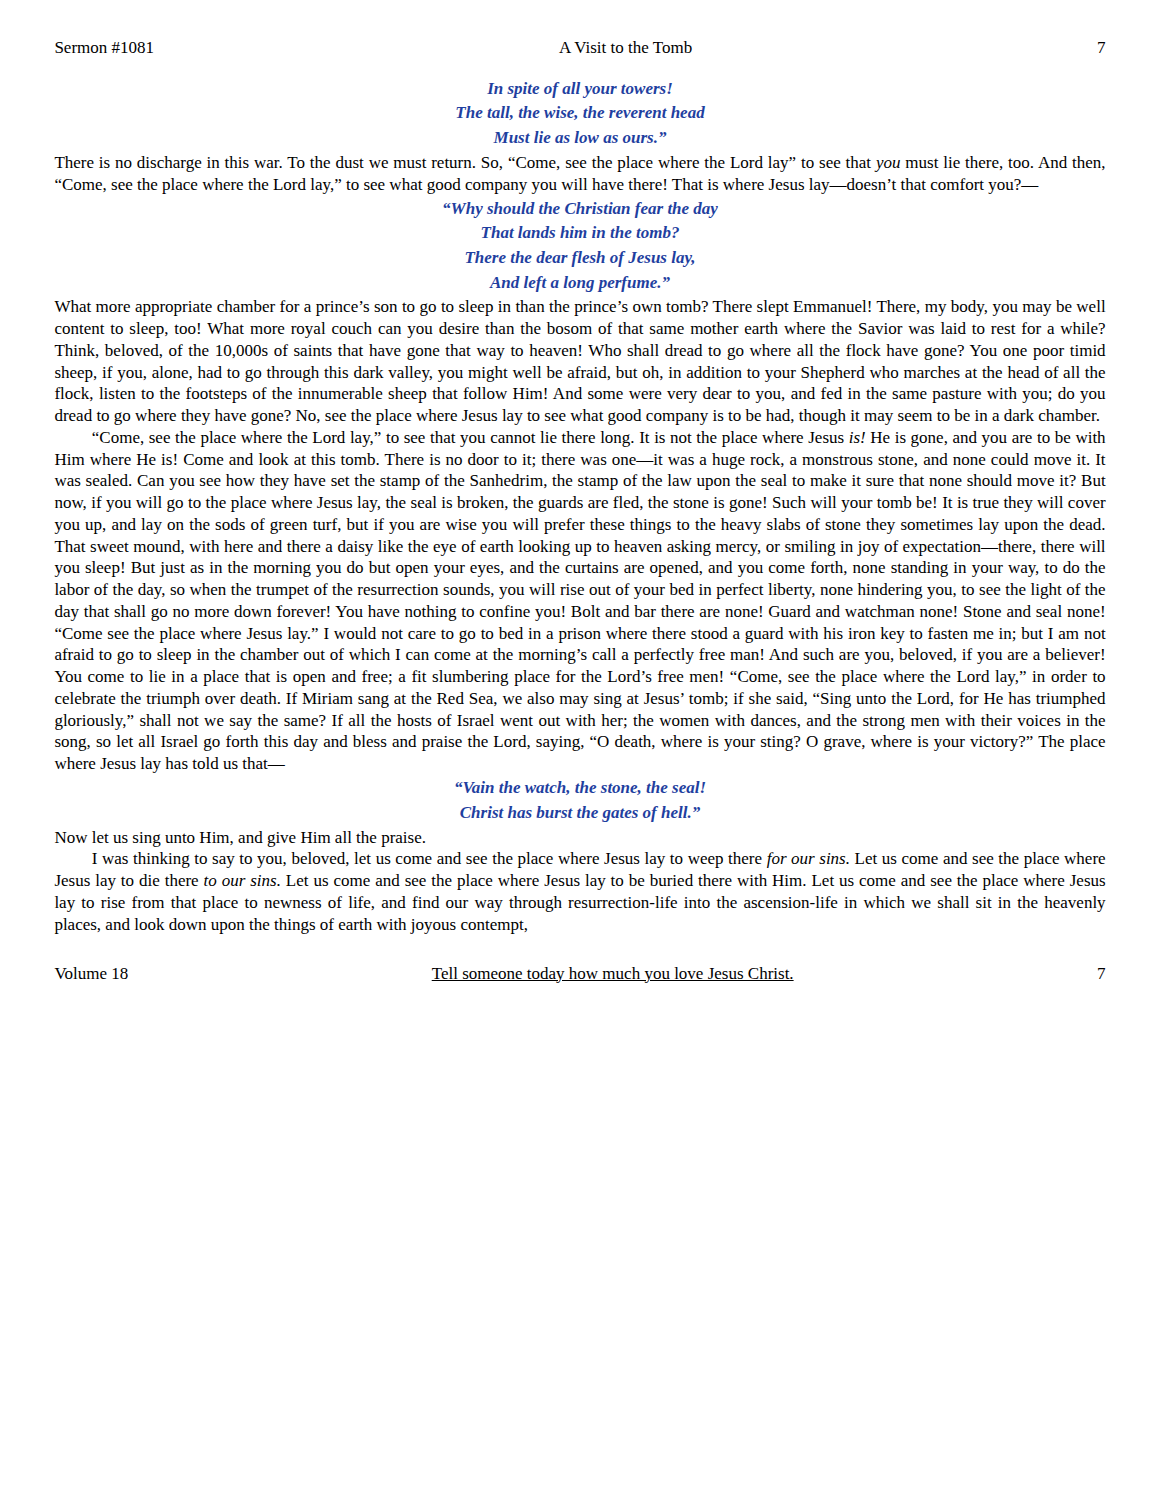Sermon #1081 A Visit to the Tomb 7
In spite of all your towers!
The tall, the wise, the reverent head
Must lie as low as ours.”
There is no discharge in this war. To the dust we must return. So, “Come, see the place where the Lord lay” to see that you must lie there, too. And then, “Come, see the place where the Lord lay,” to see what good company you will have there! That is where Jesus lay—doesn’t that comfort you?—
“Why should the Christian fear the day
That lands him in the tomb?
There the dear flesh of Jesus lay,
And left a long perfume.”
What more appropriate chamber for a prince’s son to go to sleep in than the prince’s own tomb? There slept Emmanuel! There, my body, you may be well content to sleep, too! What more royal couch can you desire than the bosom of that same mother earth where the Savior was laid to rest for a while? Think, beloved, of the 10,000s of saints that have gone that way to heaven! Who shall dread to go where all the flock have gone? You one poor timid sheep, if you, alone, had to go through this dark valley, you might well be afraid, but oh, in addition to your Shepherd who marches at the head of all the flock, listen to the footsteps of the innumerable sheep that follow Him! And some were very dear to you, and fed in the same pasture with you; do you dread to go where they have gone? No, see the place where Jesus lay to see what good company is to be had, though it may seem to be in a dark chamber.
“Come, see the place where the Lord lay,” to see that you cannot lie there long. It is not the place where Jesus is! He is gone, and you are to be with Him where He is! Come and look at this tomb. There is no door to it; there was one—it was a huge rock, a monstrous stone, and none could move it. It was sealed. Can you see how they have set the stamp of the Sanhedrim, the stamp of the law upon the seal to make it sure that none should move it? But now, if you will go to the place where Jesus lay, the seal is broken, the guards are fled, the stone is gone! Such will your tomb be! It is true they will cover you up, and lay on the sods of green turf, but if you are wise you will prefer these things to the heavy slabs of stone they sometimes lay upon the dead. That sweet mound, with here and there a daisy like the eye of earth looking up to heaven asking mercy, or smiling in joy of expectation—there, there will you sleep! But just as in the morning you do but open your eyes, and the curtains are opened, and you come forth, none standing in your way, to do the labor of the day, so when the trumpet of the resurrection sounds, you will rise out of your bed in perfect liberty, none hindering you, to see the light of the day that shall go no more down forever! You have nothing to confine you! Bolt and bar there are none! Guard and watchman none! Stone and seal none! “Come see the place where Jesus lay.” I would not care to go to bed in a prison where there stood a guard with his iron key to fasten me in; but I am not afraid to go to sleep in the chamber out of which I can come at the morning’s call a perfectly free man! And such are you, beloved, if you are a believer! You come to lie in a place that is open and free; a fit slumbering place for the Lord’s free men! “Come, see the place where the Lord lay,” in order to celebrate the triumph over death. If Miriam sang at the Red Sea, we also may sing at Jesus’ tomb; if she said, “Sing unto the Lord, for He has triumphed gloriously,” shall not we say the same? If all the hosts of Israel went out with her; the women with dances, and the strong men with their voices in the song, so let all Israel go forth this day and bless and praise the Lord, saying, “O death, where is your sting? O grave, where is your victory?” The place where Jesus lay has told us that—
“Vain the watch, the stone, the seal!
Christ has burst the gates of hell.”
Now let us sing unto Him, and give Him all the praise.
I was thinking to say to you, beloved, let us come and see the place where Jesus lay to weep there for our sins. Let us come and see the place where Jesus lay to die there to our sins. Let us come and see the place where Jesus lay to be buried there with Him. Let us come and see the place where Jesus lay to rise from that place to newness of life, and find our way through resurrection-life into the ascension-life in which we shall sit in the heavenly places, and look down upon the things of earth with joyous contempt,
Volume 18 Tell someone today how much you love Jesus Christ. 7